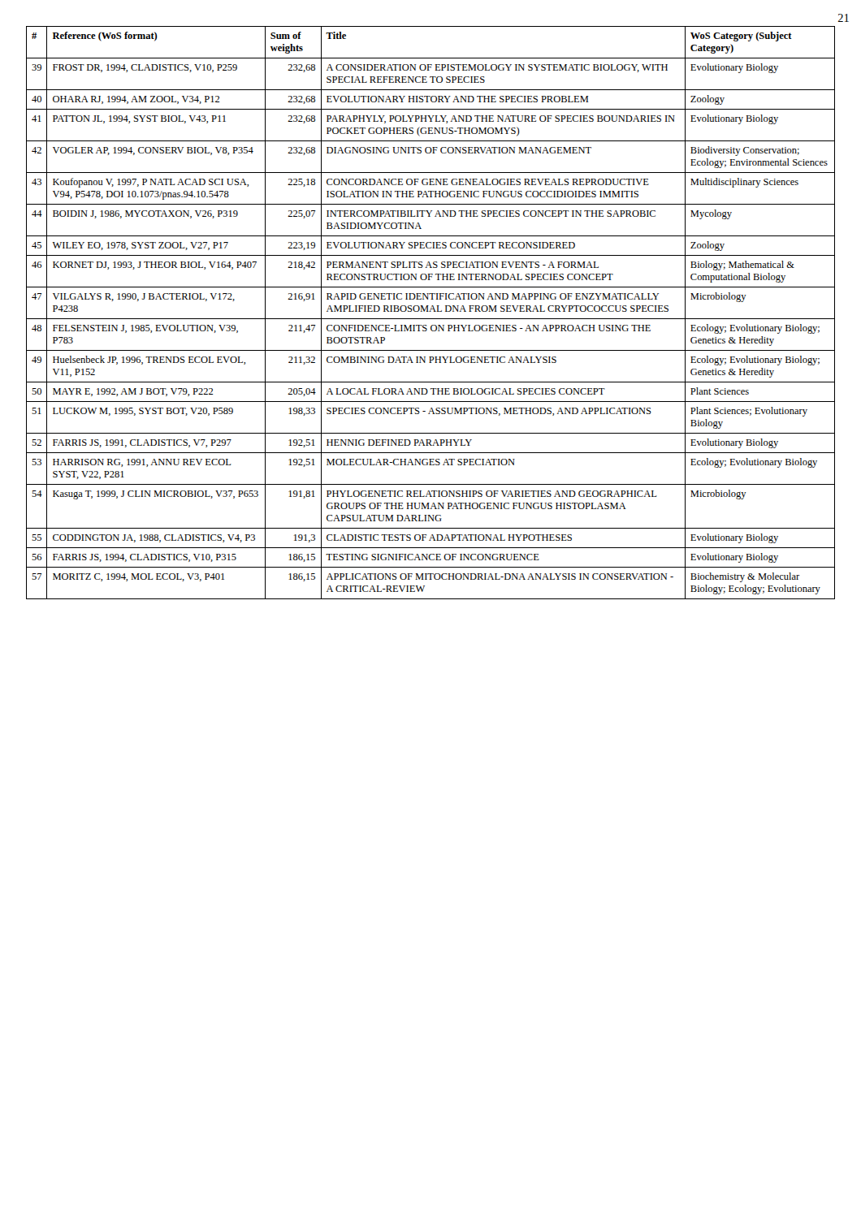21
| # | Reference (WoS format) | Sum of weights | Title | WoS Category (Subject Category) |
| --- | --- | --- | --- | --- |
| 39 | FROST DR, 1994, CLADISTICS, V10, P259 | 232,68 | A CONSIDERATION OF EPISTEMOLOGY IN SYSTEMATIC BIOLOGY, WITH SPECIAL REFERENCE TO SPECIES | Evolutionary Biology |
| 40 | OHARA RJ, 1994, AM ZOOL, V34, P12 | 232,68 | EVOLUTIONARY HISTORY AND THE SPECIES PROBLEM | Zoology |
| 41 | PATTON JL, 1994, SYST BIOL, V43, P11 | 232,68 | PARAPHYLY, POLYPHYLY, AND THE NATURE OF SPECIES BOUNDARIES IN POCKET GOPHERS (GENUS-THOMOMYS) | Evolutionary Biology |
| 42 | VOGLER AP, 1994, CONSERV BIOL, V8, P354 | 232,68 | DIAGNOSING UNITS OF CONSERVATION MANAGEMENT | Biodiversity Conservation; Ecology; Environmental Sciences |
| 43 | Koufopanou V, 1997, P NATL ACAD SCI USA, V94, P5478, DOI 10.1073/pnas.94.10.5478 | 225,18 | CONCORDANCE OF GENE GENEALOGIES REVEALS REPRODUCTIVE ISOLATION IN THE PATHOGENIC FUNGUS COCCIDIOIDES IMMITIS | Multidisciplinary Sciences |
| 44 | BOIDIN J, 1986, MYCOTAXON, V26, P319 | 225,07 | INTERCOMPATIBILITY AND THE SPECIES CONCEPT IN THE SAPROBIC BASIDIOMYCOTINA | Mycology |
| 45 | WILEY EO, 1978, SYST ZOOL, V27, P17 | 223,19 | EVOLUTIONARY SPECIES CONCEPT RECONSIDERED | Zoology |
| 46 | KORNET DJ, 1993, J THEOR BIOL, V164, P407 | 218,42 | PERMANENT SPLITS AS SPECIATION EVENTS - A FORMAL RECONSTRUCTION OF THE INTERNODAL SPECIES CONCEPT | Biology; Mathematical & Computational Biology |
| 47 | VILGALYS R, 1990, J BACTERIOL, V172, P4238 | 216,91 | RAPID GENETIC IDENTIFICATION AND MAPPING OF ENZYMATICALLY AMPLIFIED RIBOSOMAL DNA FROM SEVERAL CRYPTOCOCCUS SPECIES | Microbiology |
| 48 | FELSENSTEIN J, 1985, EVOLUTION, V39, P783 | 211,47 | CONFIDENCE-LIMITS ON PHYLOGENIES - AN APPROACH USING THE BOOTSTRAP | Ecology; Evolutionary Biology; Genetics & Heredity |
| 49 | Huelsenbeck JP, 1996, TRENDS ECOL EVOL, V11, P152 | 211,32 | COMBINING DATA IN PHYLOGENETIC ANALYSIS | Ecology; Evolutionary Biology; Genetics & Heredity |
| 50 | MAYR E, 1992, AM J BOT, V79, P222 | 205,04 | A LOCAL FLORA AND THE BIOLOGICAL SPECIES CONCEPT | Plant Sciences |
| 51 | LUCKOW M, 1995, SYST BOT, V20, P589 | 198,33 | SPECIES CONCEPTS - ASSUMPTIONS, METHODS, AND APPLICATIONS | Plant Sciences; Evolutionary Biology |
| 52 | FARRIS JS, 1991, CLADISTICS, V7, P297 | 192,51 | HENNIG DEFINED PARAPHYLY | Evolutionary Biology |
| 53 | HARRISON RG, 1991, ANNU REV ECOL SYST, V22, P281 | 192,51 | MOLECULAR-CHANGES AT SPECIATION | Ecology; Evolutionary Biology |
| 54 | Kasuga T, 1999, J CLIN MICROBIOL, V37, P653 | 191,81 | PHYLOGENETIC RELATIONSHIPS OF VARIETIES AND GEOGRAPHICAL GROUPS OF THE HUMAN PATHOGENIC FUNGUS HISTOPLASMA CAPSULATUM DARLING | Microbiology |
| 55 | CODDINGTON JA, 1988, CLADISTICS, V4, P3 | 191,3 | CLADISTIC TESTS OF ADAPTATIONAL HYPOTHESES | Evolutionary Biology |
| 56 | FARRIS JS, 1994, CLADISTICS, V10, P315 | 186,15 | TESTING SIGNIFICANCE OF INCONGRUENCE | Evolutionary Biology |
| 57 | MORITZ C, 1994, MOL ECOL, V3, P401 | 186,15 | APPLICATIONS OF MITOCHONDRIAL-DNA ANALYSIS IN CONSERVATION - A CRITICAL-REVIEW | Biochemistry & Molecular Biology; Ecology; Evolutionary |